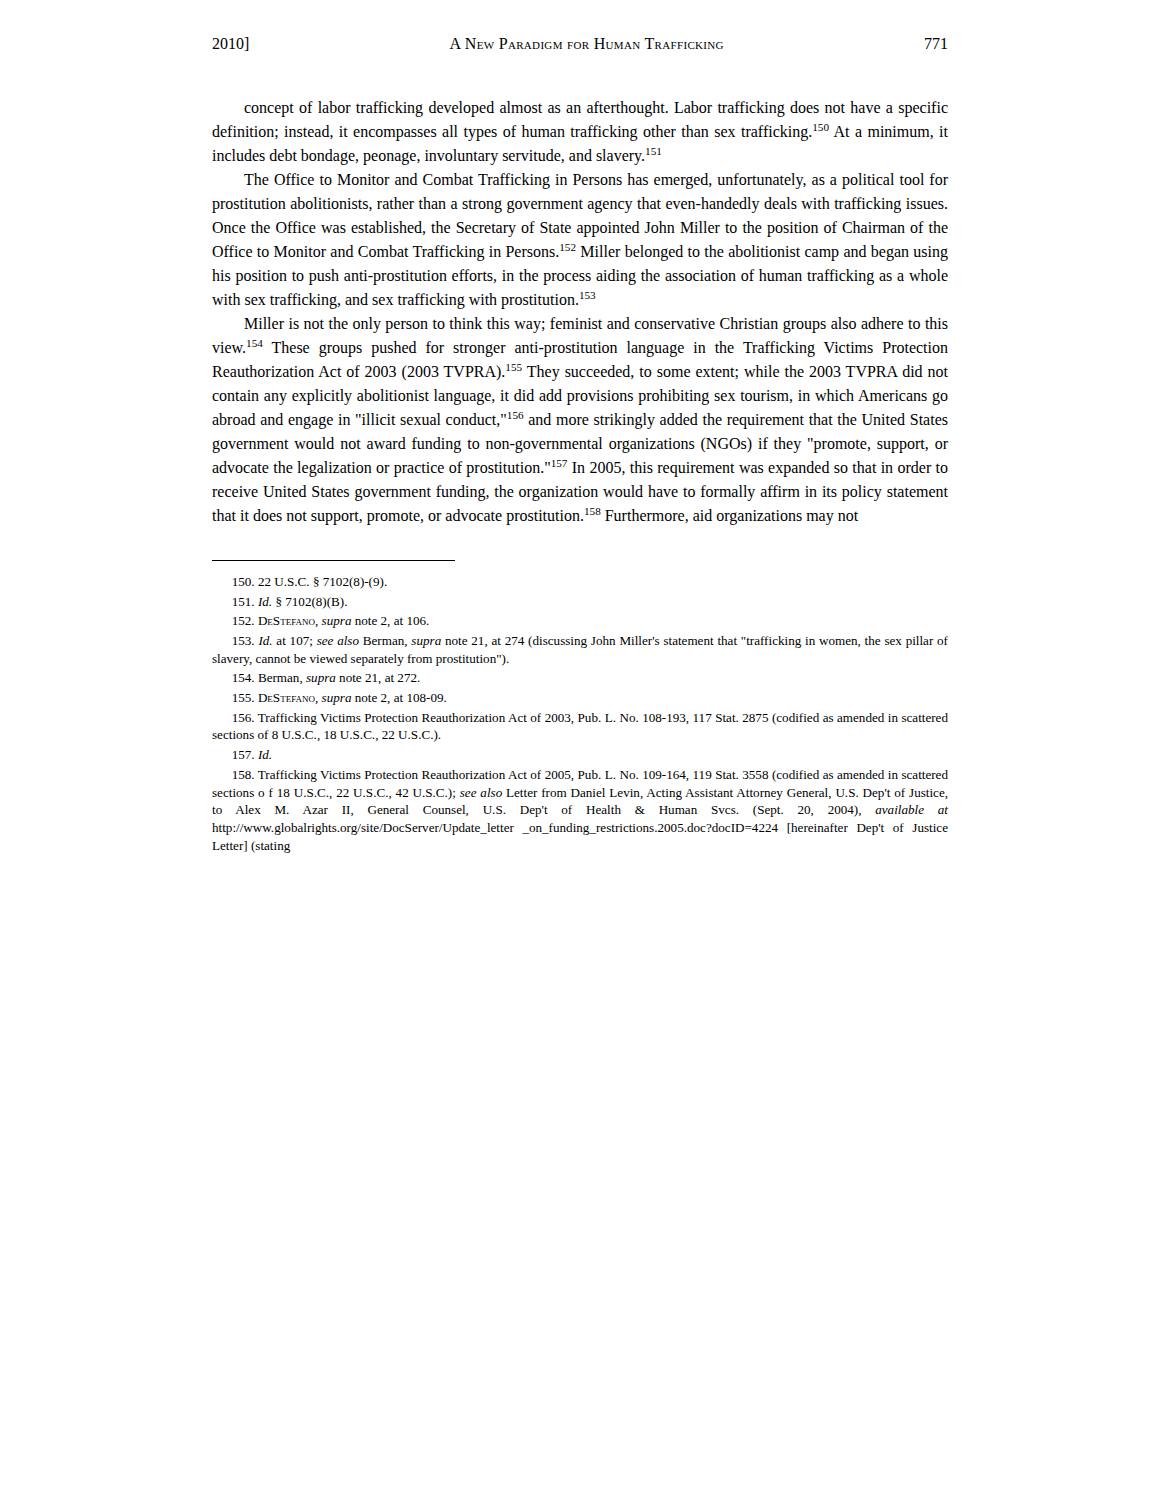2010] A New Paradigm for Human Trafficking 771
concept of labor trafficking developed almost as an afterthought. Labor trafficking does not have a specific definition; instead, it encompasses all types of human trafficking other than sex trafficking.150 At a minimum, it includes debt bondage, peonage, involuntary servitude, and slavery.151
The Office to Monitor and Combat Trafficking in Persons has emerged, unfortunately, as a political tool for prostitution abolitionists, rather than a strong government agency that even-handedly deals with trafficking issues. Once the Office was established, the Secretary of State appointed John Miller to the position of Chairman of the Office to Monitor and Combat Trafficking in Persons.152 Miller belonged to the abolitionist camp and began using his position to push anti-prostitution efforts, in the process aiding the association of human trafficking as a whole with sex trafficking, and sex trafficking with prostitution.153
Miller is not the only person to think this way; feminist and conservative Christian groups also adhere to this view.154 These groups pushed for stronger anti-prostitution language in the Trafficking Victims Protection Reauthorization Act of 2003 (2003 TVPRA).155 They succeeded, to some extent; while the 2003 TVPRA did not contain any explicitly abolitionist language, it did add provisions prohibiting sex tourism, in which Americans go abroad and engage in "illicit sexual conduct,"156 and more strikingly added the requirement that the United States government would not award funding to non-governmental organizations (NGOs) if they "promote, support, or advocate the legalization or practice of prostitution."157 In 2005, this requirement was expanded so that in order to receive United States government funding, the organization would have to formally affirm in its policy statement that it does not support, promote, or advocate prostitution.158 Furthermore, aid organizations may not
22 U.S.C. § 7102(8)-(9).
Id. § 7102(8)(B).
DeStefano, supra note 2, at 106.
Id. at 107; see also Berman, supra note 21, at 274 (discussing John Miller's statement that "trafficking in women, the sex pillar of slavery, cannot be viewed separately from prostitution").
Berman, supra note 21, at 272.
DeStefano, supra note 2, at 108-09.
Trafficking Victims Protection Reauthorization Act of 2003, Pub. L. No. 108-193, 117 Stat. 2875 (codified as amended in scattered sections of 8 U.S.C., 18 U.S.C., 22 U.S.C.).
Id.
Trafficking Victims Protection Reauthorization Act of 2005, Pub. L. No. 109-164, 119 Stat. 3558 (codified as amended in scattered sections o f 18 U.S.C., 22 U.S.C., 42 U.S.C.); see also Letter from Daniel Levin, Acting Assistant Attorney General, U.S. Dep't of Justice, to Alex M. Azar II, General Counsel, U.S. Dep't of Health & Human Svcs. (Sept. 20, 2004), available at http://www.globalrights.org/site/DocServer/Update_letter _on_funding_restrictions.2005.doc?docID=4224 [hereinafter Dep't of Justice Letter] (stating